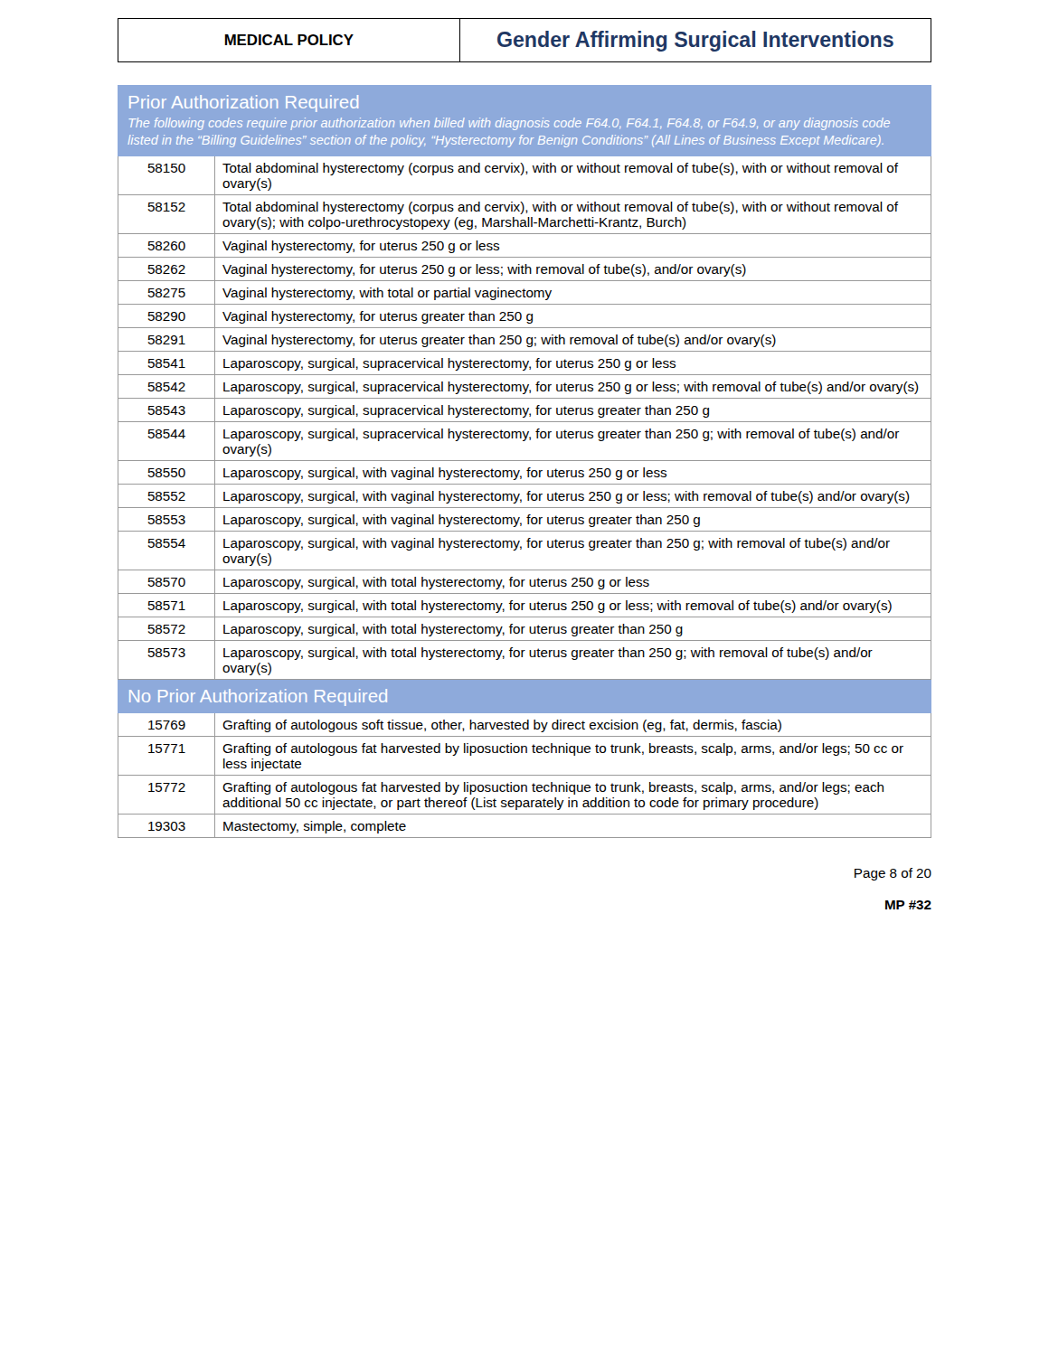| MEDICAL POLICY | Gender Affirming Surgical Interventions |
| Prior Authorization Required The following codes require prior authorization when billed with diagnosis code F64.0, F64.1, F64.8, or F64.9, or any diagnosis code listed in the “Billing Guidelines” section of the policy, “Hysterectomy for Benign Conditions” (All Lines of Business Except Medicare). |
| 58150 | Total abdominal hysterectomy (corpus and cervix), with or without removal of tube(s), with or without removal of ovary(s) |
| 58152 | Total abdominal hysterectomy (corpus and cervix), with or without removal of tube(s), with or without removal of ovary(s); with colpo-urethrocystopexy (eg, Marshall-Marchetti-Krantz, Burch) |
| 58260 | Vaginal hysterectomy, for uterus 250 g or less |
| 58262 | Vaginal hysterectomy, for uterus 250 g or less; with removal of tube(s), and/or ovary(s) |
| 58275 | Vaginal hysterectomy, with total or partial vaginectomy |
| 58290 | Vaginal hysterectomy, for uterus greater than 250 g |
| 58291 | Vaginal hysterectomy, for uterus greater than 250 g; with removal of tube(s) and/or ovary(s) |
| 58541 | Laparoscopy, surgical, supracervical hysterectomy, for uterus 250 g or less |
| 58542 | Laparoscopy, surgical, supracervical hysterectomy, for uterus 250 g or less; with removal of tube(s) and/or ovary(s) |
| 58543 | Laparoscopy, surgical, supracervical hysterectomy, for uterus greater than 250 g |
| 58544 | Laparoscopy, surgical, supracervical hysterectomy, for uterus greater than 250 g; with removal of tube(s) and/or ovary(s) |
| 58550 | Laparoscopy, surgical, with vaginal hysterectomy, for uterus 250 g or less |
| 58552 | Laparoscopy, surgical, with vaginal hysterectomy, for uterus 250 g or less; with removal of tube(s) and/or ovary(s) |
| 58553 | Laparoscopy, surgical, with vaginal hysterectomy, for uterus greater than 250 g |
| 58554 | Laparoscopy, surgical, with vaginal hysterectomy, for uterus greater than 250 g; with removal of tube(s) and/or ovary(s) |
| 58570 | Laparoscopy, surgical, with total hysterectomy, for uterus 250 g or less |
| 58571 | Laparoscopy, surgical, with total hysterectomy, for uterus 250 g or less; with removal of tube(s) and/or ovary(s) |
| 58572 | Laparoscopy, surgical, with total hysterectomy, for uterus greater than 250 g |
| 58573 | Laparoscopy, surgical, with total hysterectomy, for uterus greater than 250 g; with removal of tube(s) and/or ovary(s) |
| No Prior Authorization Required |
| 15769 | Grafting of autologous soft tissue, other, harvested by direct excision (eg, fat, dermis, fascia) |
| 15771 | Grafting of autologous fat harvested by liposuction technique to trunk, breasts, scalp, arms, and/or legs; 50 cc or less injectate |
| 15772 | Grafting of autologous fat harvested by liposuction technique to trunk, breasts, scalp, arms, and/or legs; each additional 50 cc injectate, or part thereof (List separately in addition to code for primary procedure) |
| 19303 | Mastectomy, simple, complete |
Page 8 of 20
MP #32